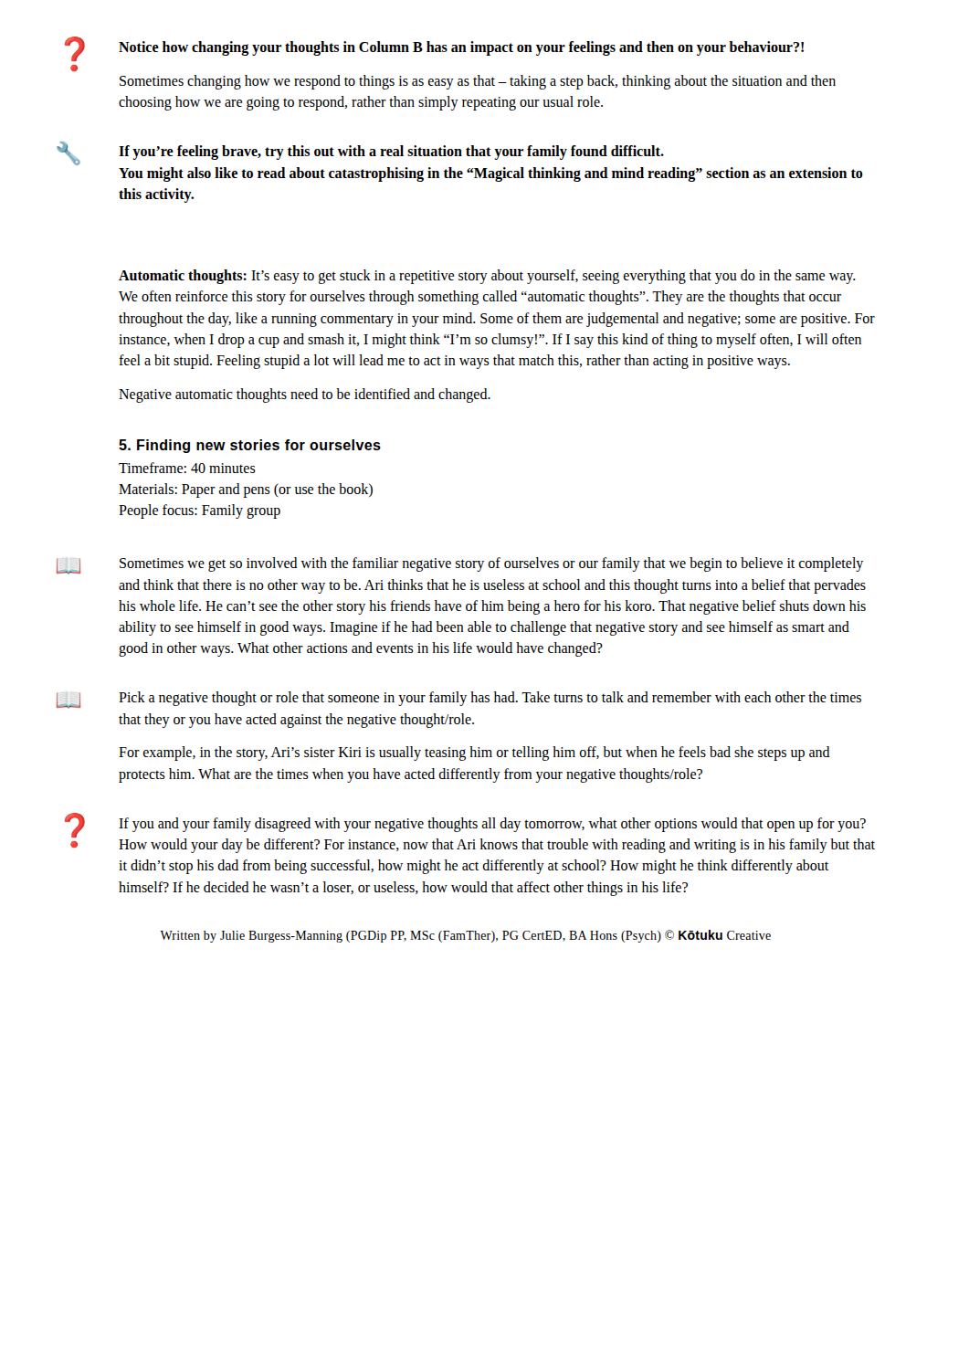❓
Notice how changing your thoughts in Column B has an impact on your feelings and then on your behaviour?!
Sometimes changing how we respond to things is as easy as that – taking a step back, thinking about the situation and then choosing how we are going to respond, rather than simply repeating our usual role.
🔧
If you’re feeling brave, try this out with a real situation that your family found difficult.
You might also like to read about catastrophising in the “Magical thinking and mind reading” section as an extension to this activity.
Automatic thoughts: It’s easy to get stuck in a repetitive story about yourself, seeing everything that you do in the same way. We often reinforce this story for ourselves through something called “automatic thoughts”. They are the thoughts that occur throughout the day, like a running commentary in your mind. Some of them are judgemental and negative; some are positive. For instance, when I drop a cup and smash it, I might think “I’m so clumsy!”. If I say this kind of thing to myself often, I will often feel a bit stupid. Feeling stupid a lot will lead me to act in ways that match this, rather than acting in positive ways.
Negative automatic thoughts need to be identified and changed.
5. Finding new stories for ourselves
Timeframe: 40 minutes
Materials: Paper and pens (or use the book)
People focus: Family group
📖
Sometimes we get so involved with the familiar negative story of ourselves or our family that we begin to believe it completely and think that there is no other way to be. Ari thinks that he is useless at school and this thought turns into a belief that pervades his whole life. He can’t see the other story his friends have of him being a hero for his koro. That negative belief shuts down his ability to see himself in good ways. Imagine if he had been able to challenge that negative story and see himself as smart and good in other ways. What other actions and events in his life would have changed?
📖
Pick a negative thought or role that someone in your family has had. Take turns to talk and remember with each other the times that they or you have acted against the negative thought/role.
For example, in the story, Ari’s sister Kiri is usually teasing him or telling him off, but when he feels bad she steps up and protects him. What are the times when you have acted differently from your negative thoughts/role?
❓
If you and your family disagreed with your negative thoughts all day tomorrow, what other options would that open up for you? How would your day be different? For instance, now that Ari knows that trouble with reading and writing is in his family but that it didn’t stop his dad from being successful, how might he act differently at school? How might he think differently about himself? If he decided he wasn’t a loser, or useless, how would that affect other things in his life?
Written by Julie Burgess-Manning (PGDip PP, MSc (FamTher), PG CertED, BA Hons (Psych) © Kōtuku Creative